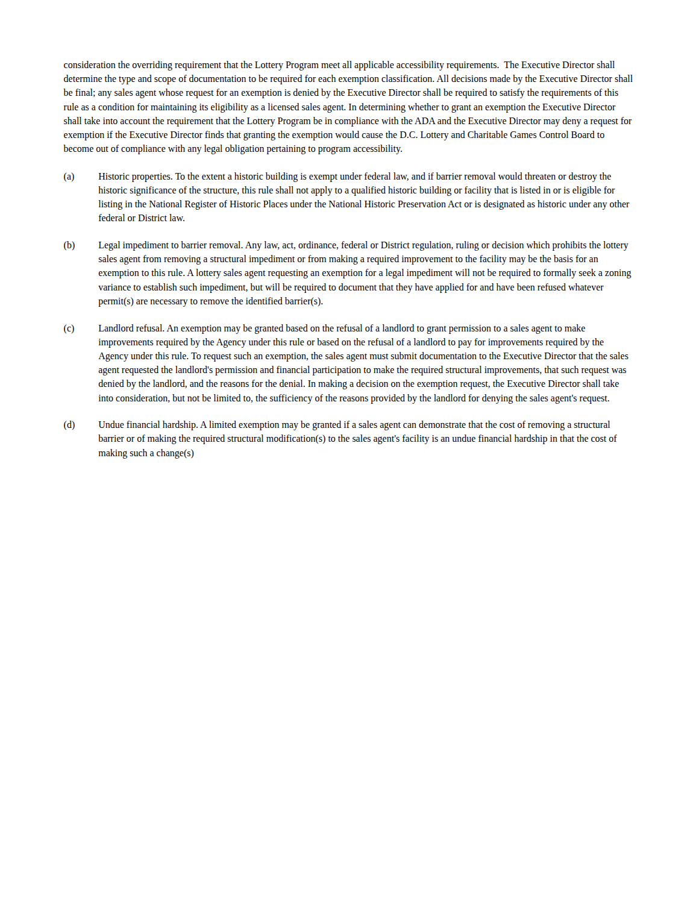consideration the overriding requirement that the Lottery Program meet all applicable accessibility requirements. The Executive Director shall determine the type and scope of documentation to be required for each exemption classification. All decisions made by the Executive Director shall be final; any sales agent whose request for an exemption is denied by the Executive Director shall be required to satisfy the requirements of this rule as a condition for maintaining its eligibility as a licensed sales agent. In determining whether to grant an exemption the Executive Director shall take into account the requirement that the Lottery Program be in compliance with the ADA and the Executive Director may deny a request for exemption if the Executive Director finds that granting the exemption would cause the D.C. Lottery and Charitable Games Control Board to become out of compliance with any legal obligation pertaining to program accessibility.
(a)
Historic properties. To the extent a historic building is exempt under federal law, and if barrier removal would threaten or destroy the historic significance of the structure, this rule shall not apply to a qualified historic building or facility that is listed in or is eligible for listing in the National Register of Historic Places under the National Historic Preservation Act or is designated as historic under any other federal or District law.
(b)
Legal impediment to barrier removal. Any law, act, ordinance, federal or District regulation, ruling or decision which prohibits the lottery sales agent from removing a structural impediment or from making a required improvement to the facility may be the basis for an exemption to this rule. A lottery sales agent requesting an exemption for a legal impediment will not be required to formally seek a zoning variance to establish such impediment, but will be required to document that they have applied for and have been refused whatever permit(s) are necessary to remove the identified barrier(s).
(c)
Landlord refusal. An exemption may be granted based on the refusal of a landlord to grant permission to a sales agent to make improvements required by the Agency under this rule or based on the refusal of a landlord to pay for improvements required by the Agency under this rule. To request such an exemption, the sales agent must submit documentation to the Executive Director that the sales agent requested the landlord's permission and financial participation to make the required structural improvements, that such request was denied by the landlord, and the reasons for the denial. In making a decision on the exemption request, the Executive Director shall take into consideration, but not be limited to, the sufficiency of the reasons provided by the landlord for denying the sales agent's request.
(d)
Undue financial hardship. A limited exemption may be granted if a sales agent can demonstrate that the cost of removing a structural barrier or of making the required structural modification(s) to the sales agent's facility is an undue financial hardship in that the cost of making such a change(s)